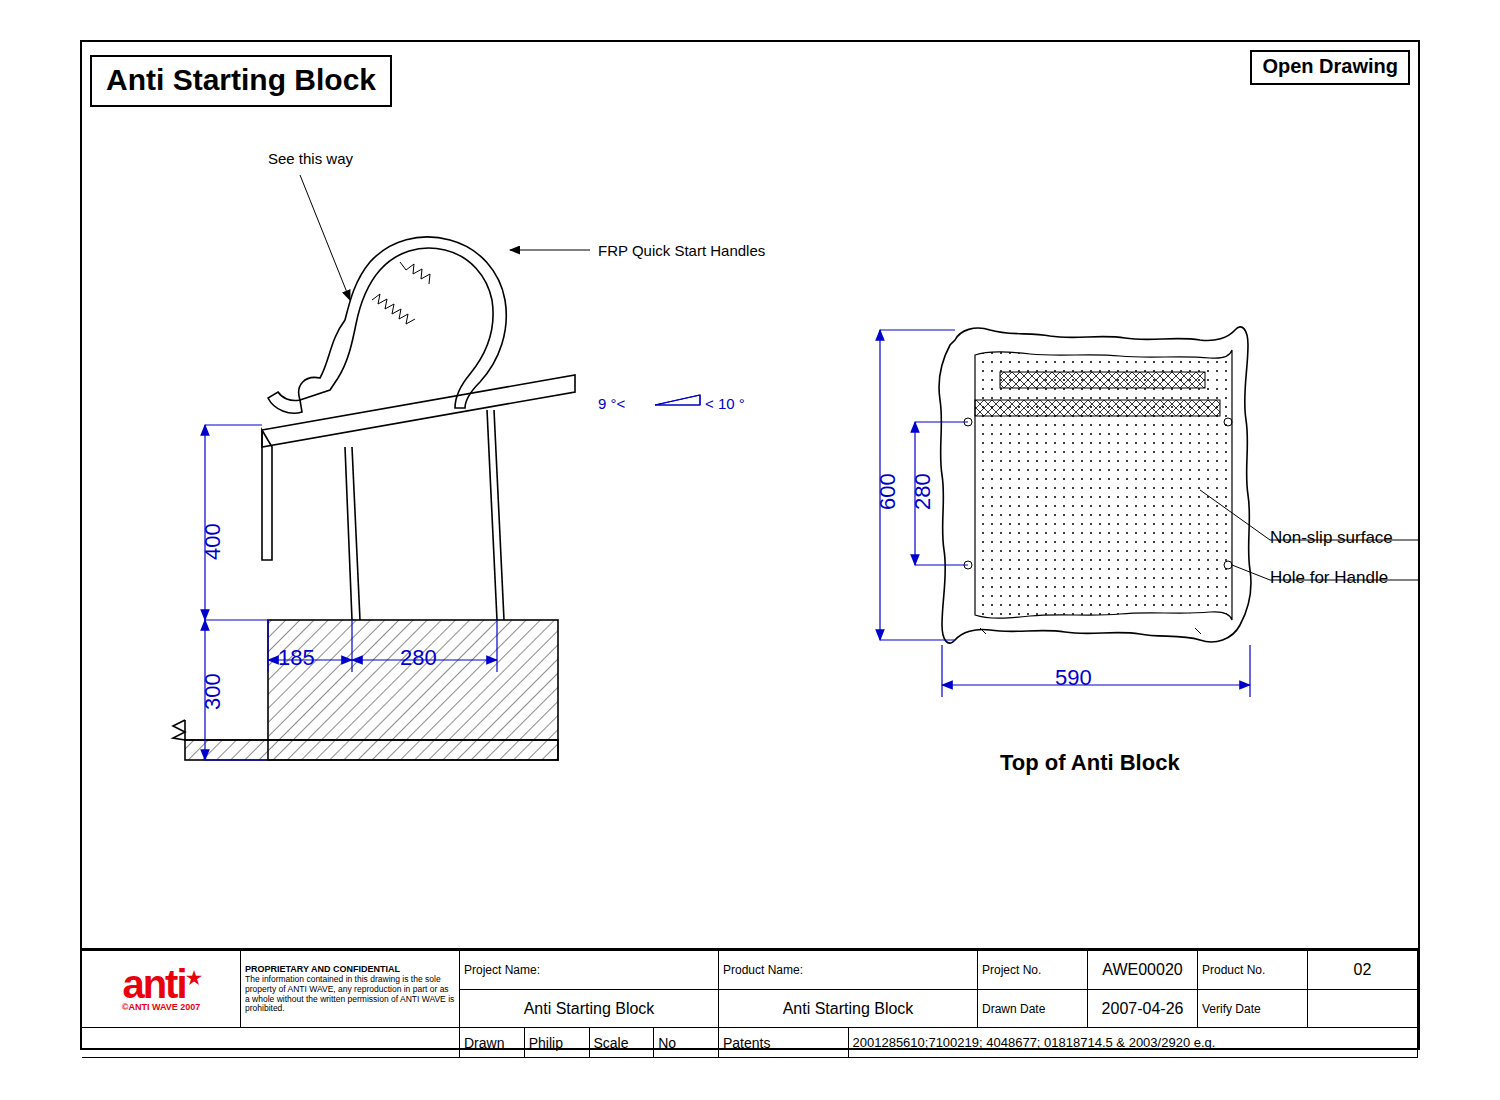Anti Starting Block
Open Drawing
See this way
FRP Quick Start Handles
9 °<
< 10 °
400
300
185
280
600
280
590
Non-slip surface
Hole for Handle
Top of Anti Block
| anti ★ ©ANTI WAVE 2007 | PROPRIETARY AND CONFIDENTIAL The information contained in this drawing is the sole property of ANTI WAVE, any reproduction in part or as a whole without the written permission of ANTI WAVE is prohibited. | Project Name: | Product Name: | Project No. | AWE00020 | Product No. | 02 |
| Anti Starting Block | Anti Starting Block | Drawn Date | 2007-04-26 | Verify Date | |
| | Drawn | Philip | Scale | No | Patents | 2001285610;7100219; 4048677; 01818714.5 & 2003/2920 e.g. |